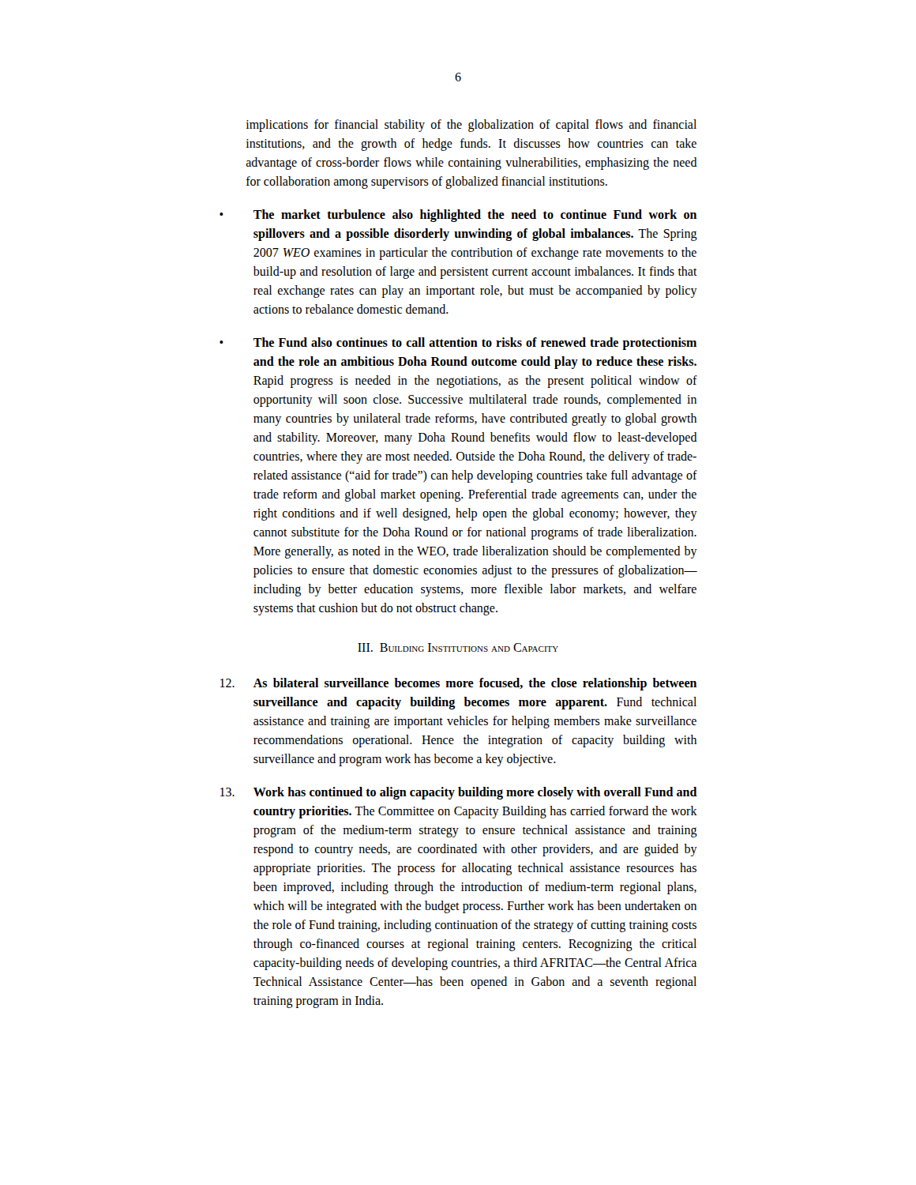6
implications for financial stability of the globalization of capital flows and financial institutions, and the growth of hedge funds. It discusses how countries can take advantage of cross-border flows while containing vulnerabilities, emphasizing the need for collaboration among supervisors of globalized financial institutions.
•
The market turbulence also highlighted the need to continue Fund work on spillovers and a possible disorderly unwinding of global imbalances. The Spring 2007 WEO examines in particular the contribution of exchange rate movements to the build-up and resolution of large and persistent current account imbalances. It finds that real exchange rates can play an important role, but must be accompanied by policy actions to rebalance domestic demand.
•
The Fund also continues to call attention to risks of renewed trade protectionism and the role an ambitious Doha Round outcome could play to reduce these risks. Rapid progress is needed in the negotiations, as the present political window of opportunity will soon close. Successive multilateral trade rounds, complemented in many countries by unilateral trade reforms, have contributed greatly to global growth and stability. Moreover, many Doha Round benefits would flow to least-developed countries, where they are most needed. Outside the Doha Round, the delivery of trade-related assistance (“aid for trade”) can help developing countries take full advantage of trade reform and global market opening. Preferential trade agreements can, under the right conditions and if well designed, help open the global economy; however, they cannot substitute for the Doha Round or for national programs of trade liberalization. More generally, as noted in the WEO, trade liberalization should be complemented by policies to ensure that domestic economies adjust to the pressures of globalization—including by better education systems, more flexible labor markets, and welfare systems that cushion but do not obstruct change.
III. Building Institutions and Capacity
12.
As bilateral surveillance becomes more focused, the close relationship between surveillance and capacity building becomes more apparent. Fund technical assistance and training are important vehicles for helping members make surveillance recommendations operational. Hence the integration of capacity building with surveillance and program work has become a key objective.
13.
Work has continued to align capacity building more closely with overall Fund and country priorities. The Committee on Capacity Building has carried forward the work program of the medium-term strategy to ensure technical assistance and training respond to country needs, are coordinated with other providers, and are guided by appropriate priorities. The process for allocating technical assistance resources has been improved, including through the introduction of medium-term regional plans, which will be integrated with the budget process. Further work has been undertaken on the role of Fund training, including continuation of the strategy of cutting training costs through co-financed courses at regional training centers. Recognizing the critical capacity-building needs of developing countries, a third AFRITAC—the Central Africa Technical Assistance Center—has been opened in Gabon and a seventh regional training program in India.